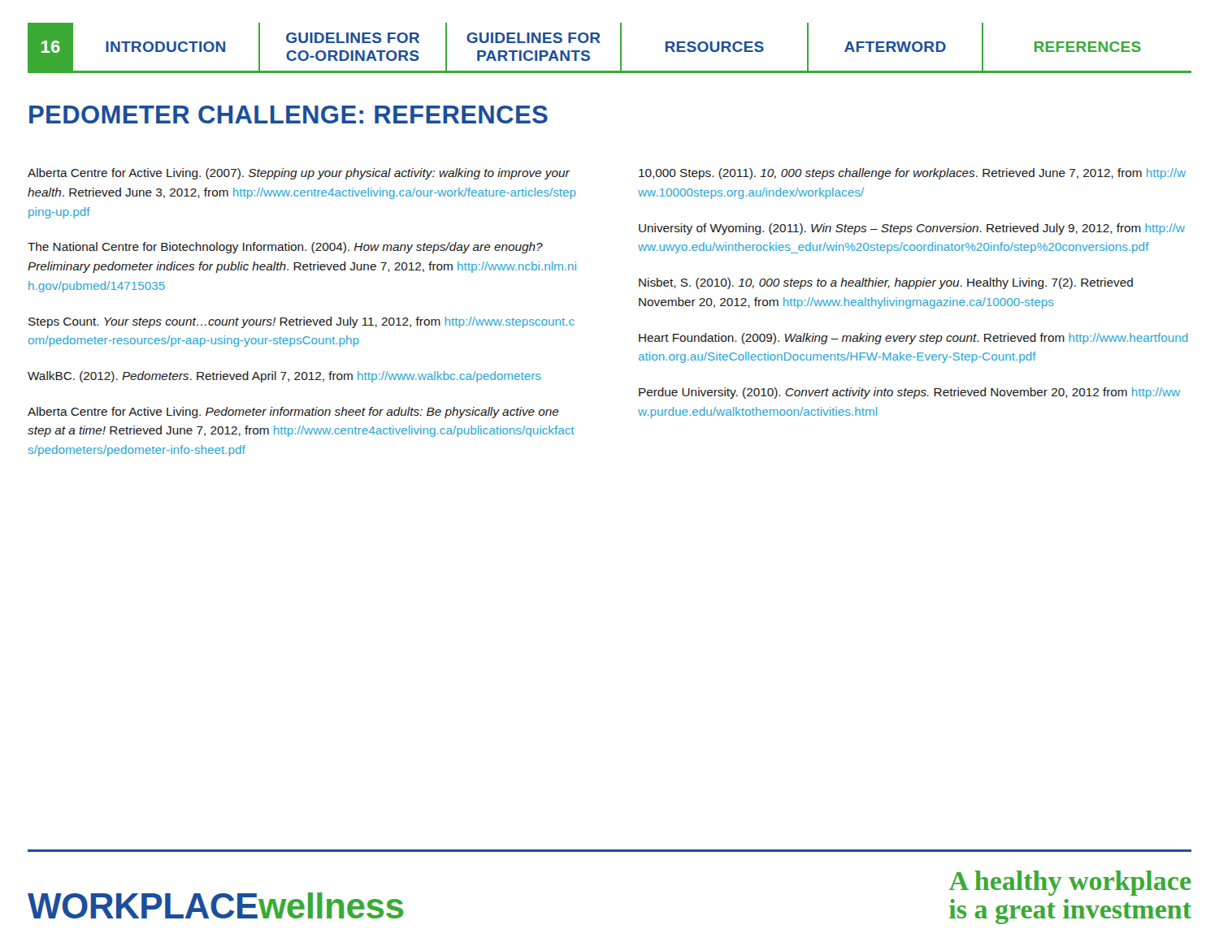16
INTRODUCTION
GUIDELINES FOR CO-ORDINATORS
GUIDELINES FOR PARTICIPANTS
RESOURCES
AFTERWORD
REFERENCES
Pedometer Challenge: References
Alberta Centre for Active Living. (2007). Stepping up your physical activity: walking to improve your health. Retrieved June 3, 2012, from http://www.centre4activeliving.ca/our-work/feature-articles/stepping-up.pdf
The National Centre for Biotechnology Information. (2004). How many steps/day are enough? Preliminary pedometer indices for public health. Retrieved June 7, 2012, from http://www.ncbi.nlm.nih.gov/pubmed/14715035
Steps Count. Your steps count…count yours! Retrieved July 11, 2012, from http://www.stepscount.com/pedometer-resources/pr-aap-using-your-stepsCount.php
WalkBC. (2012). Pedometers. Retrieved April 7, 2012, from http://www.walkbc.ca/pedometers
Alberta Centre for Active Living. Pedometer information sheet for adults: Be physically active one step at a time! Retrieved June 7, 2012, from http://www.centre4activeliving.ca/publications/quickfacts/pedometers/pedometer-info-sheet.pdf
10,000 Steps. (2011). 10, 000 steps challenge for workplaces. Retrieved June 7, 2012, from http://www.10000steps.org.au/index/workplaces/
University of Wyoming. (2011). Win Steps – Steps Conversion. Retrieved July 9, 2012, from http://www.uwyo.edu/wintherockies_edur/win%20steps/coordinator%20info/step%20conversions.pdf
Nisbet, S. (2010). 10, 000 steps to a healthier, happier you. Healthy Living. 7(2). Retrieved November 20, 2012, from http://www.healthylivingmagazine.ca/10000-steps
Heart Foundation. (2009). Walking – making every step count. Retrieved from http://www.heartfoundation.org.au/SiteCollectionDocuments/HFW-Make-Every-Step-Count.pdf
Perdue University. (2010). Convert activity into steps. Retrieved November 20, 2012 from http://www.purdue.edu/walktothemoon/activities.html
WORKPLACE wellness
A healthy workplace
is a great investment